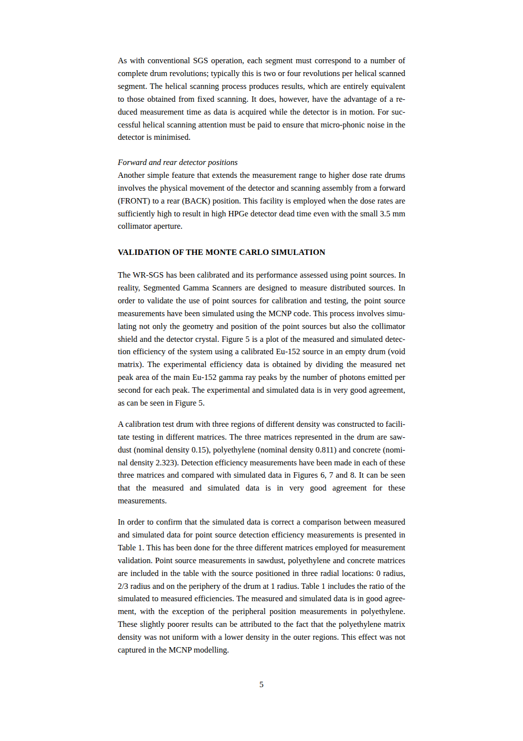As with conventional SGS operation, each segment must correspond to a number of complete drum revolutions; typically this is two or four revolutions per helical scanned segment. The helical scanning process produces results, which are entirely equivalent to those obtained from fixed scanning. It does, however, have the advantage of a reduced measurement time as data is acquired while the detector is in motion. For successful helical scanning attention must be paid to ensure that micro-phonic noise in the detector is minimised.
Forward and rear detector positions
Another simple feature that extends the measurement range to higher dose rate drums involves the physical movement of the detector and scanning assembly from a forward (FRONT) to a rear (BACK) position. This facility is employed when the dose rates are sufficiently high to result in high HPGe detector dead time even with the small 3.5 mm collimator aperture.
VALIDATION OF THE MONTE CARLO SIMULATION
The WR-SGS has been calibrated and its performance assessed using point sources. In reality, Segmented Gamma Scanners are designed to measure distributed sources. In order to validate the use of point sources for calibration and testing, the point source measurements have been simulated using the MCNP code. This process involves simulating not only the geometry and position of the point sources but also the collimator shield and the detector crystal. Figure 5 is a plot of the measured and simulated detection efficiency of the system using a calibrated Eu-152 source in an empty drum (void matrix). The experimental efficiency data is obtained by dividing the measured net peak area of the main Eu-152 gamma ray peaks by the number of photons emitted per second for each peak. The experimental and simulated data is in very good agreement, as can be seen in Figure 5.
A calibration test drum with three regions of different density was constructed to facilitate testing in different matrices. The three matrices represented in the drum are sawdust (nominal density 0.15), polyethylene (nominal density 0.811) and concrete (nominal density 2.323). Detection efficiency measurements have been made in each of these three matrices and compared with simulated data in Figures 6, 7 and 8. It can be seen that the measured and simulated data is in very good agreement for these measurements.
In order to confirm that the simulated data is correct a comparison between measured and simulated data for point source detection efficiency measurements is presented in Table 1. This has been done for the three different matrices employed for measurement validation. Point source measurements in sawdust, polyethylene and concrete matrices are included in the table with the source positioned in three radial locations: 0 radius, 2/3 radius and on the periphery of the drum at 1 radius. Table 1 includes the ratio of the simulated to measured efficiencies. The measured and simulated data is in good agreement, with the exception of the peripheral position measurements in polyethylene. These slightly poorer results can be attributed to the fact that the polyethylene matrix density was not uniform with a lower density in the outer regions. This effect was not captured in the MCNP modelling.
5